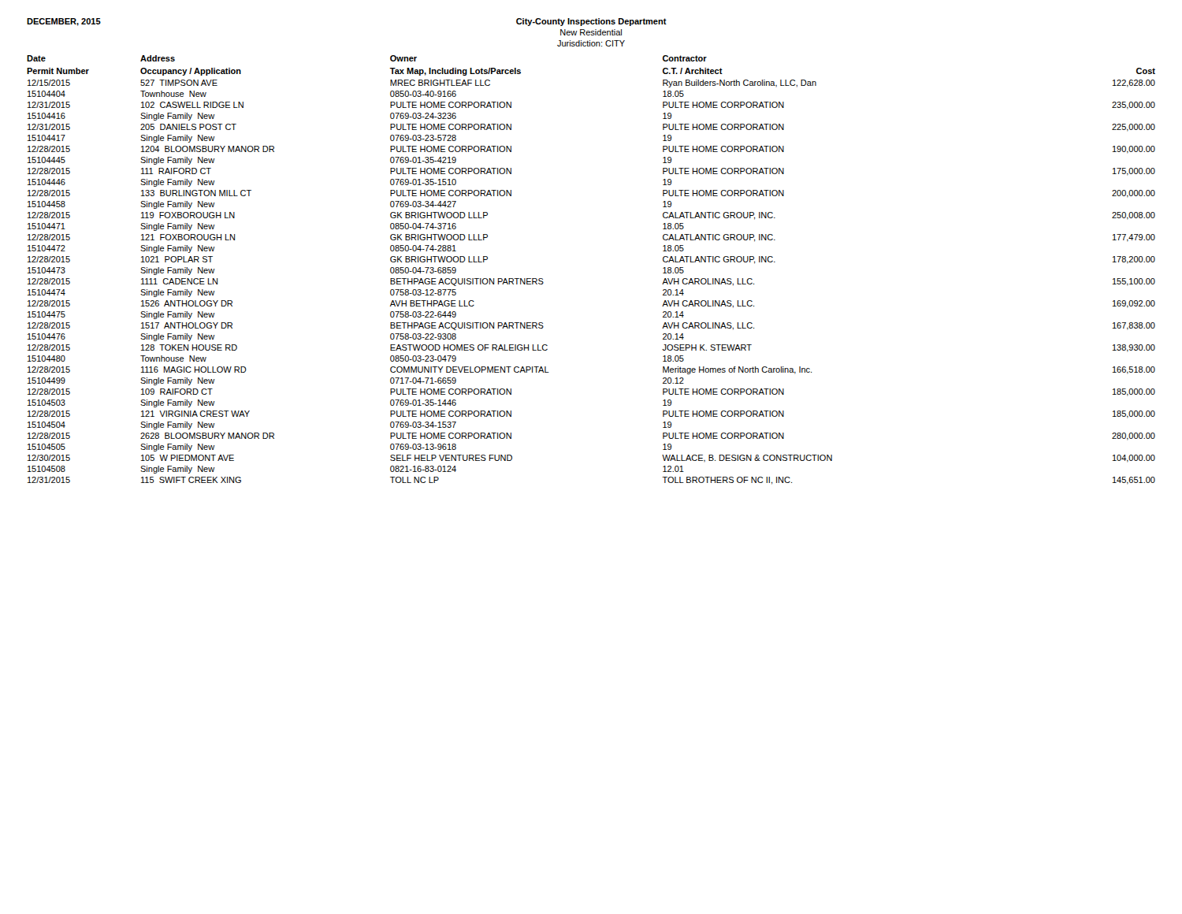| DECEMBER, 2015 | City-County Inspections Department | |
| | New Residential | |
| | Jurisdiction: CITY | |
| Date | Address | Owner | Contractor | |
| --- | --- | --- | --- | --- |
| Permit Number | Occupancy / Application | Tax Map, Including Lots/Parcels | C.T. / Architect | Cost |
| 12/15/2015 | 527 TIMPSON AVE | MREC BRIGHTLEAF LLC | Ryan Builders-North Carolina, LLC, Dan | 122,628.00 |
| 15104404 | Townhouse New | 0850-03-40-9166 | 18.05 | |
| 12/31/2015 | 102 CASWELL RIDGE LN | PULTE HOME CORPORATION | PULTE HOME CORPORATION | 235,000.00 |
| 15104416 | Single Family New | 0769-03-24-3236 | 19 | |
| 12/31/2015 | 205 DANIELS POST CT | PULTE HOME CORPORATION | PULTE HOME CORPORATION | 225,000.00 |
| 15104417 | Single Family New | 0769-03-23-5728 | 19 | |
| 12/28/2015 | 1204 BLOOMSBURY MANOR DR | PULTE HOME CORPORATION | PULTE HOME CORPORATION | 190,000.00 |
| 15104445 | Single Family New | 0769-01-35-4219 | 19 | |
| 12/28/2015 | 111 RAIFORD CT | PULTE HOME CORPORATION | PULTE HOME CORPORATION | 175,000.00 |
| 15104446 | Single Family New | 0769-01-35-1510 | 19 | |
| 12/28/2015 | 133 BURLINGTON MILL CT | PULTE HOME CORPORATION | PULTE HOME CORPORATION | 200,000.00 |
| 15104458 | Single Family New | 0769-03-34-4427 | 19 | |
| 12/28/2015 | 119 FOXBOROUGH LN | GK BRIGHTWOOD LLLP | CALATLANTIC GROUP, INC. | 250,008.00 |
| 15104471 | Single Family New | 0850-04-74-3716 | 18.05 | |
| 12/28/2015 | 121 FOXBOROUGH LN | GK BRIGHTWOOD LLLP | CALATLANTIC GROUP, INC. | 177,479.00 |
| 15104472 | Single Family New | 0850-04-74-2881 | 18.05 | |
| 12/28/2015 | 1021 POPLAR ST | GK BRIGHTWOOD LLLP | CALATLANTIC GROUP, INC. | 178,200.00 |
| 15104473 | Single Family New | 0850-04-73-6859 | 18.05 | |
| 12/28/2015 | 1111 CADENCE LN | BETHPAGE ACQUISITION PARTNERS | AVH CAROLINAS, LLC. | 155,100.00 |
| 15104474 | Single Family New | 0758-03-12-8775 | 20.14 | |
| 12/28/2015 | 1526 ANTHOLOGY DR | AVH BETHPAGE LLC | AVH CAROLINAS, LLC. | 169,092.00 |
| 15104475 | Single Family New | 0758-03-22-6449 | 20.14 | |
| 12/28/2015 | 1517 ANTHOLOGY DR | BETHPAGE ACQUISITION PARTNERS | AVH CAROLINAS, LLC. | 167,838.00 |
| 15104476 | Single Family New | 0758-03-22-9308 | 20.14 | |
| 12/28/2015 | 128 TOKEN HOUSE RD | EASTWOOD HOMES OF RALEIGH LLC | JOSEPH K. STEWART | 138,930.00 |
| 15104480 | Townhouse New | 0850-03-23-0479 | 18.05 | |
| 12/28/2015 | 1116 MAGIC HOLLOW RD | COMMUNITY DEVELOPMENT CAPITAL | Meritage Homes of North Carolina, Inc. | 166,518.00 |
| 15104499 | Single Family New | 0717-04-71-6659 | 20.12 | |
| 12/28/2015 | 109 RAIFORD CT | PULTE HOME CORPORATION | PULTE HOME CORPORATION | 185,000.00 |
| 15104503 | Single Family New | 0769-01-35-1446 | 19 | |
| 12/28/2015 | 121 VIRGINIA CREST WAY | PULTE HOME CORPORATION | PULTE HOME CORPORATION | 185,000.00 |
| 15104504 | Single Family New | 0769-03-34-1537 | 19 | |
| 12/28/2015 | 2628 BLOOMSBURY MANOR DR | PULTE HOME CORPORATION | PULTE HOME CORPORATION | 280,000.00 |
| 15104505 | Single Family New | 0769-03-13-9618 | 19 | |
| 12/30/2015 | 105 W PIEDMONT AVE | SELF HELP VENTURES FUND | WALLACE, B. DESIGN & CONSTRUCTION | 104,000.00 |
| 15104508 | Single Family New | 0821-16-83-0124 | 12.01 | |
| 12/31/2015 | 115 SWIFT CREEK XING | TOLL NC LP | TOLL BROTHERS OF NC II, INC. | 145,651.00 |